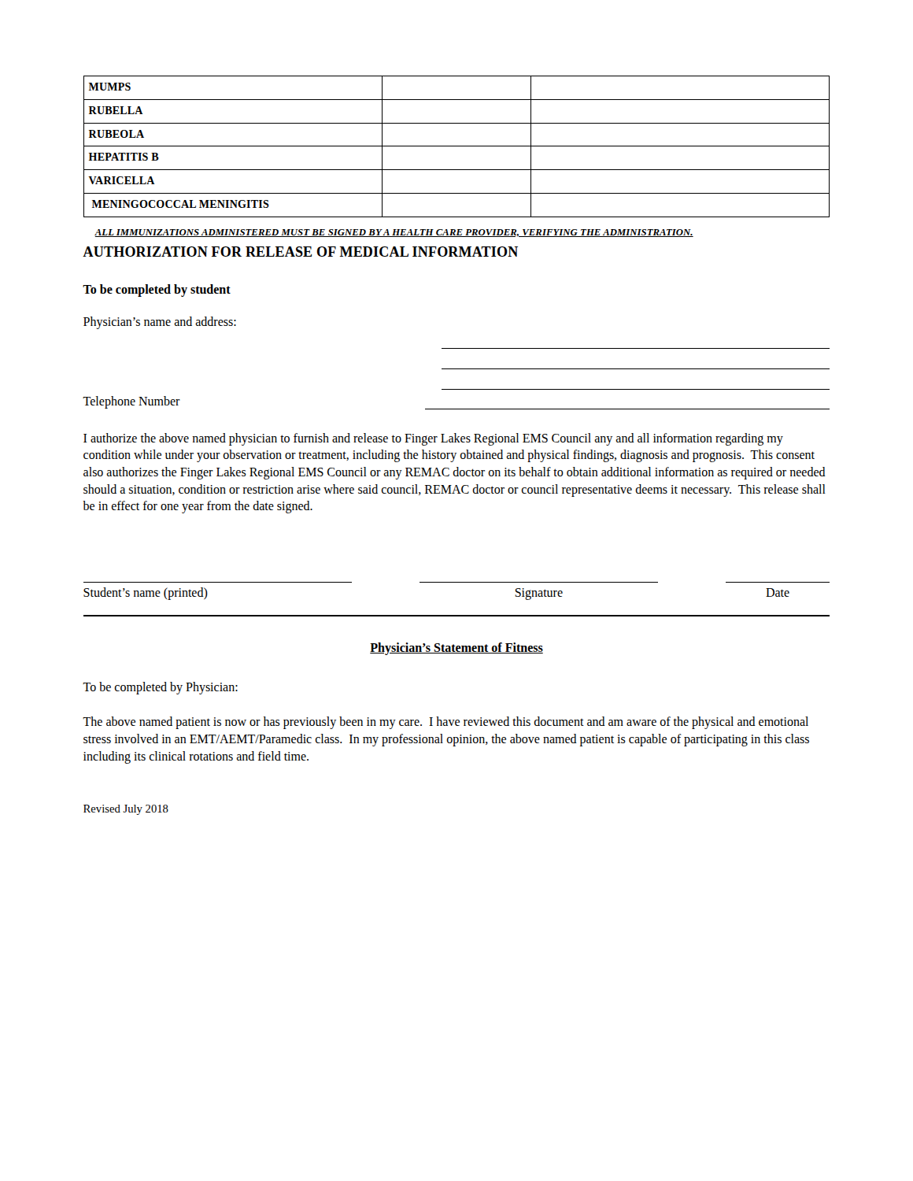| MUMPS | | |
| RUBELLA | | |
| RUBEOLA | | |
| HEPATITIS B | | |
| VARICELLA | | |
| MENINGOCOCCAL MENINGITIS | | |
ALL IMMUNIZATIONS ADMINISTERED MUST BE SIGNED BY A HEALTH CARE PROVIDER, VERIFYING THE ADMINISTRATION.
AUTHORIZATION FOR RELEASE OF MEDICAL INFORMATION
To be completed by student
Physician’s name and address:
Telephone Number
I authorize the above named physician to furnish and release to Finger Lakes Regional EMS Council any and all information regarding my condition while under your observation or treatment, including the history obtained and physical findings, diagnosis and prognosis. This consent also authorizes the Finger Lakes Regional EMS Council or any REMAC doctor on its behalf to obtain additional information as required or needed should a situation, condition or restriction arise where said council, REMAC doctor or council representative deems it necessary. This release shall be in effect for one year from the date signed.
| Student’s name (printed) | | Signature | | Date |
Physician’s Statement of Fitness
To be completed by Physician:
The above named patient is now or has previously been in my care. I have reviewed this document and am aware of the physical and emotional stress involved in an EMT/AEMT/Paramedic class. In my professional opinion, the above named patient is capable of participating in this class including its clinical rotations and field time.
Revised July 2018